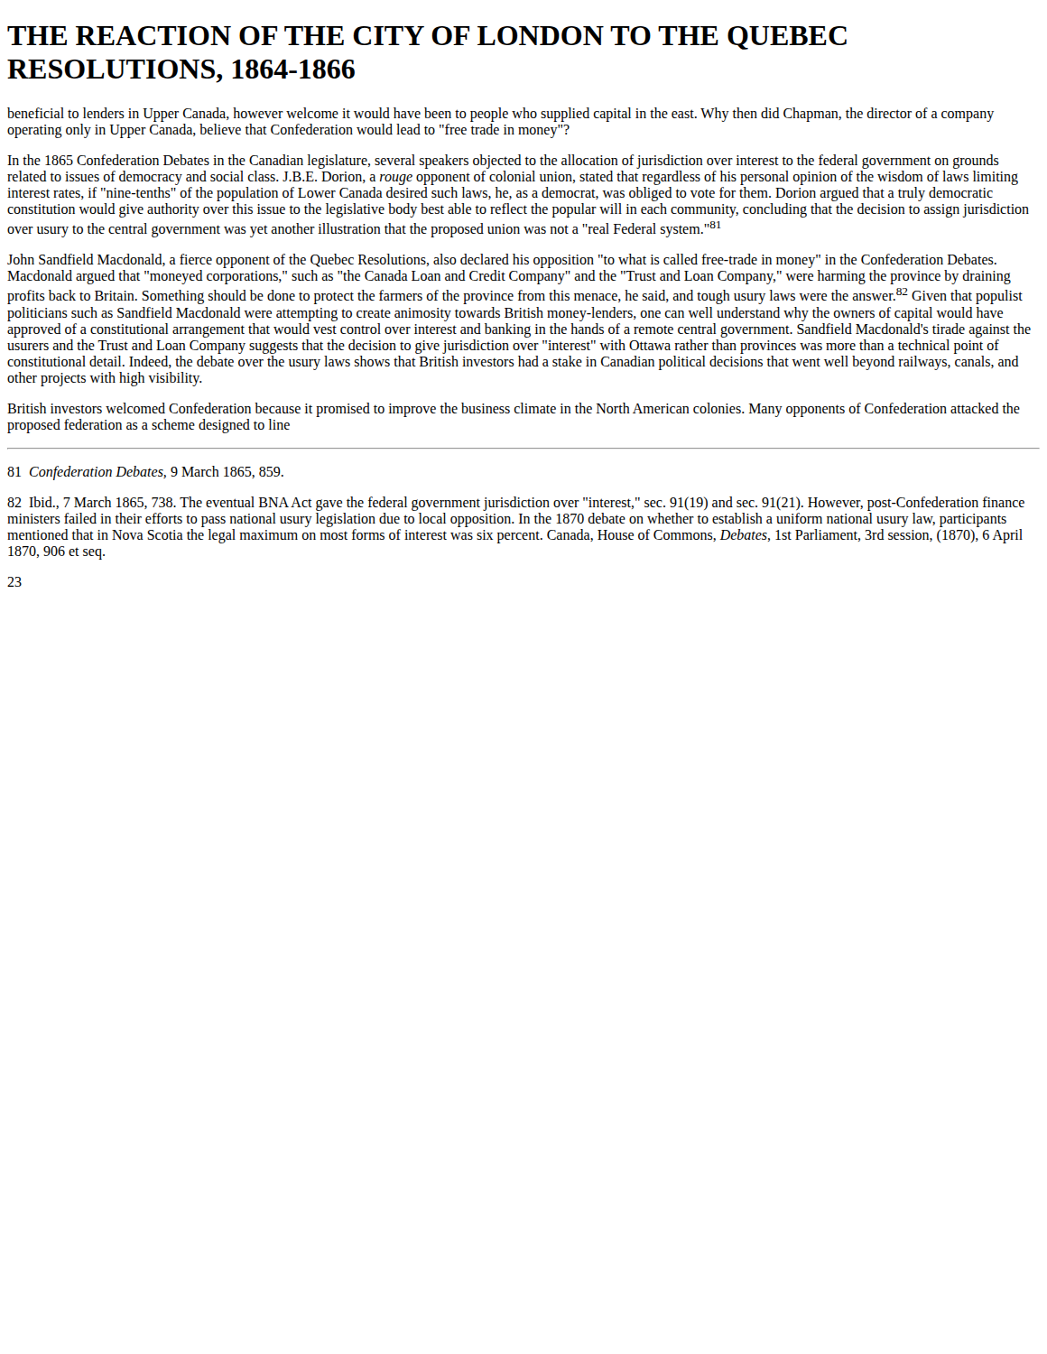THE REACTION OF THE CITY OF LONDON TO THE QUEBEC RESOLUTIONS, 1864-1866
beneficial to lenders in Upper Canada, however welcome it would have been to people who supplied capital in the east. Why then did Chapman, the director of a company operating only in Upper Canada, believe that Confederation would lead to "free trade in money"?
In the 1865 Confederation Debates in the Canadian legislature, several speakers objected to the allocation of jurisdiction over interest to the federal government on grounds related to issues of democracy and social class. J.B.E. Dorion, a rouge opponent of colonial union, stated that regardless of his personal opinion of the wisdom of laws limiting interest rates, if "nine-tenths" of the population of Lower Canada desired such laws, he, as a democrat, was obliged to vote for them. Dorion argued that a truly democratic constitution would give authority over this issue to the legislative body best able to reflect the popular will in each community, concluding that the decision to assign jurisdiction over usury to the central government was yet another illustration that the proposed union was not a "real Federal system."81
John Sandfield Macdonald, a fierce opponent of the Quebec Resolutions, also declared his opposition "to what is called free-trade in money" in the Confederation Debates. Macdonald argued that "moneyed corporations," such as "the Canada Loan and Credit Company" and the "Trust and Loan Company," were harming the province by draining profits back to Britain. Something should be done to protect the farmers of the province from this menace, he said, and tough usury laws were the answer.82 Given that populist politicians such as Sandfield Macdonald were attempting to create animosity towards British money-lenders, one can well understand why the owners of capital would have approved of a constitutional arrangement that would vest control over interest and banking in the hands of a remote central government. Sandfield Macdonald's tirade against the usurers and the Trust and Loan Company suggests that the decision to give jurisdiction over "interest" with Ottawa rather than provinces was more than a technical point of constitutional detail. Indeed, the debate over the usury laws shows that British investors had a stake in Canadian political decisions that went well beyond railways, canals, and other projects with high visibility.
British investors welcomed Confederation because it promised to improve the business climate in the North American colonies. Many opponents of Confederation attacked the proposed federation as a scheme designed to line
81 Confederation Debates, 9 March 1865, 859.
82 Ibid., 7 March 1865, 738. The eventual BNA Act gave the federal government jurisdiction over "interest," sec. 91(19) and sec. 91(21). However, post-Confederation finance ministers failed in their efforts to pass national usury legislation due to local opposition. In the 1870 debate on whether to establish a uniform national usury law, participants mentioned that in Nova Scotia the legal maximum on most forms of interest was six percent. Canada, House of Commons, Debates, 1st Parliament, 3rd session, (1870), 6 April 1870, 906 et seq.
23